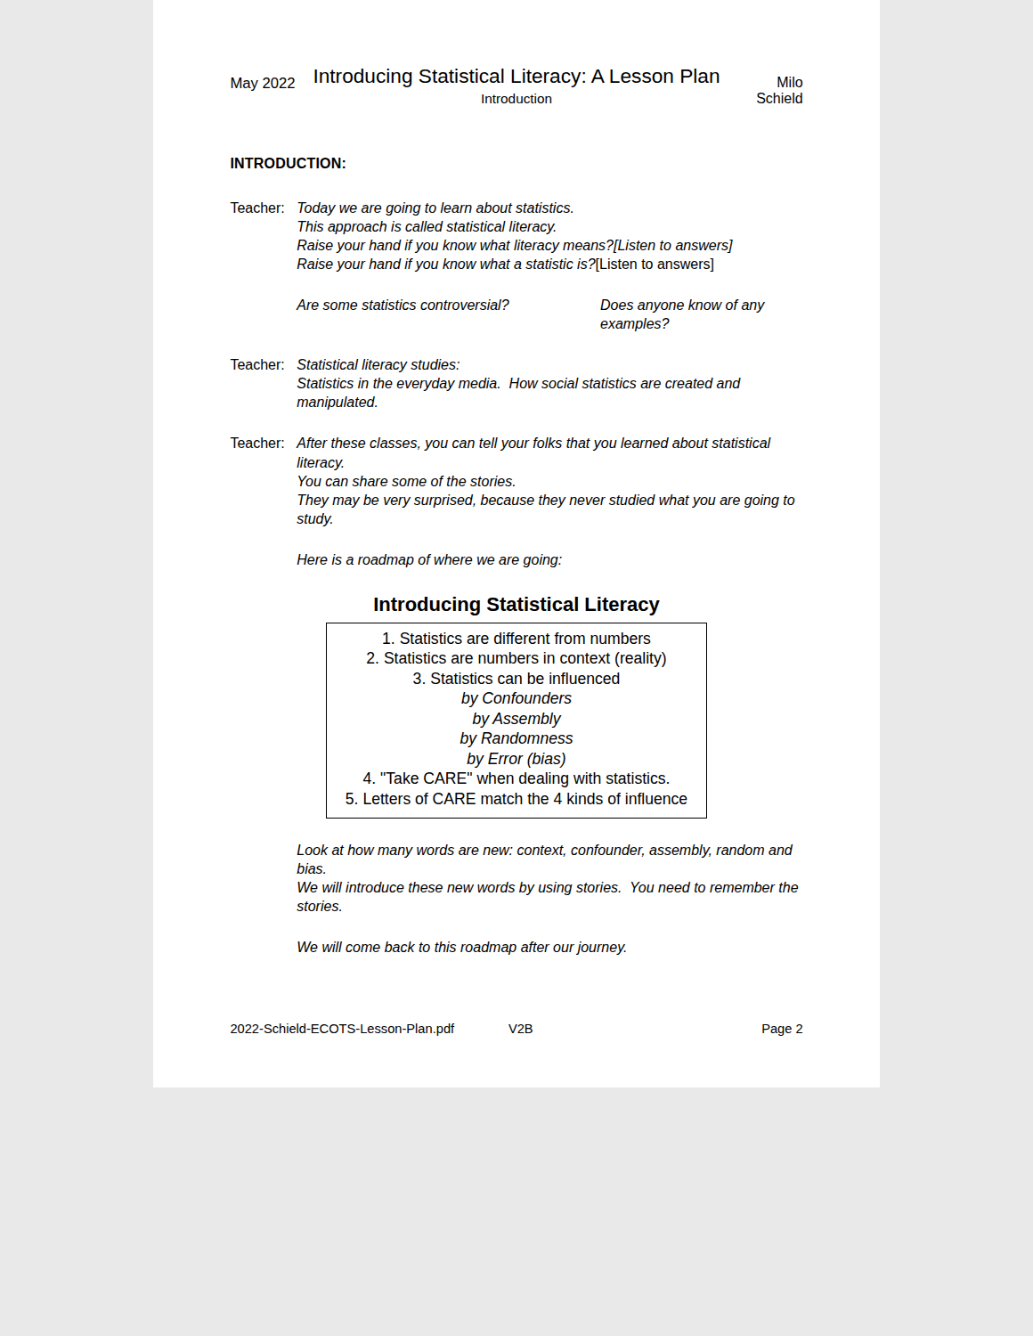May 2022
Introducing Statistical Literacy: A Lesson Plan
Introduction
Milo Schield
INTRODUCTION:
Teacher:
Today we are going to learn about statistics. This approach is called statistical literacy. Raise your hand if you know what literacy means?[Listen to answers] Raise your hand if you know what a statistic is?[Listen to answers]
Are some statistics controversial? Does anyone know of any examples?
Teacher:
Statistical literacy studies: Statistics in the everyday media. How social statistics are created and manipulated.
Teacher:
After these classes, you can tell your folks that you learned about statistical literacy. You can share some of the stories. They may be very surprised, because they never studied what you are going to study.
Here is a roadmap of where we are going:
Introducing Statistical Literacy
1. Statistics are different from numbers
2. Statistics are numbers in context (reality)
3. Statistics can be influenced
by Confounders by Assembly by Randomness by Error (bias)
4. "Take CARE" when dealing with statistics.
5. Letters of CARE match the 4 kinds of influence
Look at how many words are new: context, confounder, assembly, random and bias.
We will introduce these new words by using stories. You need to remember the stories.
We will come back to this roadmap after our journey.
2022-Schield-ECOTS-Lesson-Plan.pdf
V2B
Page 2